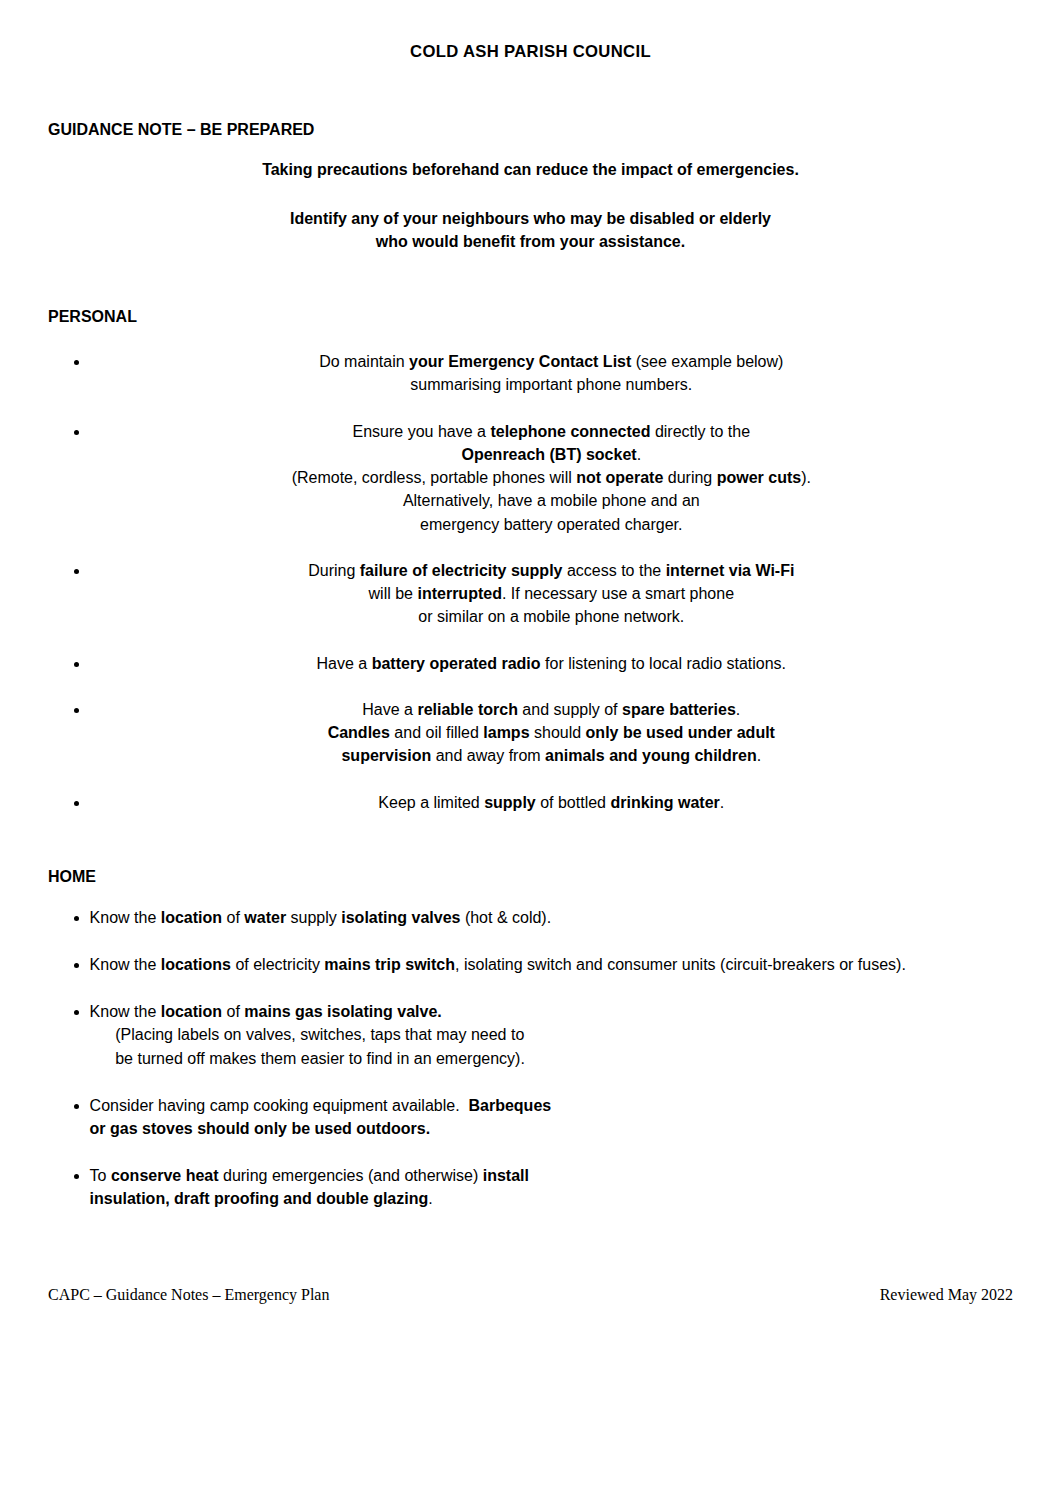COLD ASH PARISH COUNCIL
GUIDANCE NOTE – BE PREPARED
Taking precautions beforehand can reduce the impact of emergencies.
Identify any of your neighbours who may be disabled or elderly
who would benefit from your assistance.
PERSONAL
Do maintain your Emergency Contact List (see example below)
summarising important phone numbers.
Ensure you have a telephone connected directly to the
Openreach (BT) socket.
(Remote, cordless, portable phones will not operate during power cuts).
Alternatively, have a mobile phone and an
emergency battery operated charger.
During failure of electricity supply access to the internet via Wi-Fi
will be interrupted. If necessary use a smart phone
or similar on a mobile phone network.
Have a battery operated radio for listening to local radio stations.
Have a reliable torch and supply of spare batteries.
Candles and oil filled lamps should only be used under adult
supervision and away from animals and young children.
Keep a limited supply of bottled drinking water.
HOME
Know the location of water supply isolating valves (hot & cold).
Know the locations of electricity mains trip switch, isolating switch and consumer units (circuit-breakers or fuses).
Know the location of mains gas isolating valve.
(Placing labels on valves, switches, taps that may need to
be turned off makes them easier to find in an emergency).
Consider having camp cooking equipment available. Barbeques
or gas stoves should only be used outdoors.
To conserve heat during emergencies (and otherwise) install
insulation, draft proofing and double glazing.
CAPC – Guidance Notes – Emergency Plan Reviewed May 2022